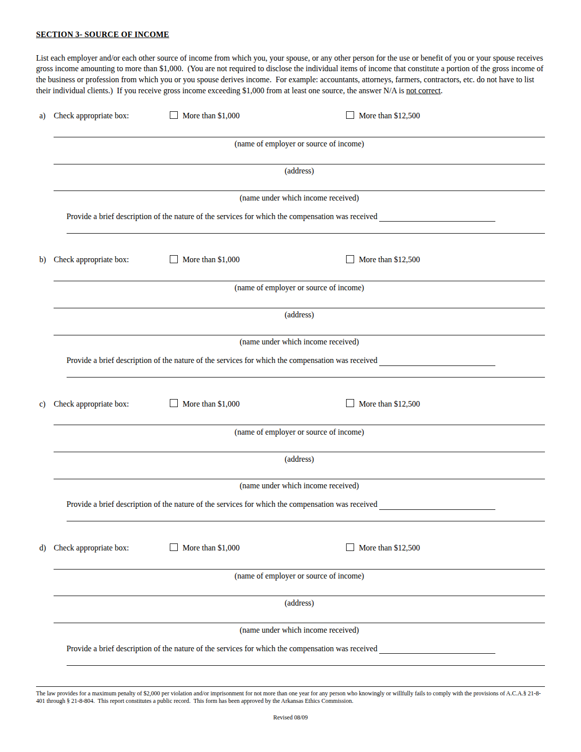SECTION 3- SOURCE OF INCOME
List each employer and/or each other source of income from which you, your spouse, or any other person for the use or benefit of you or your spouse receives gross income amounting to more than $1,000. (You are not required to disclose the individual items of income that constitute a portion of the gross income of the business or profession from which you or you spouse derives income. For example: accountants, attorneys, farmers, contractors, etc. do not have to list their individual clients.) If you receive gross income exceeding $1,000 from at least one source, the answer N/A is not correct.
a)
Check appropriate box: More than $1,000 More than $12,500
(name of employer or source of income)
(address)
(name under which income received)
Provide a brief description of the nature of the services for which the compensation was received
b)
Check appropriate box: More than $1,000 More than $12,500
(name of employer or source of income)
(address)
(name under which income received)
Provide a brief description of the nature of the services for which the compensation was received
c)
Check appropriate box: More than $1,000 More than $12,500
(name of employer or source of income)
(address)
(name under which income received)
Provide a brief description of the nature of the services for which the compensation was received
d)
Check appropriate box: More than $1,000 More than $12,500
(name of employer or source of income)
(address)
(name under which income received)
Provide a brief description of the nature of the services for which the compensation was received
The law provides for a maximum penalty of $2,000 per violation and/or imprisonment for not more than one year for any person who knowingly or willfully fails to comply with the provisions of A.C.A.§ 21-8-401 through § 21-8-804. This report constitutes a public record. This form has been approved by the Arkansas Ethics Commission.
Revised 08/09